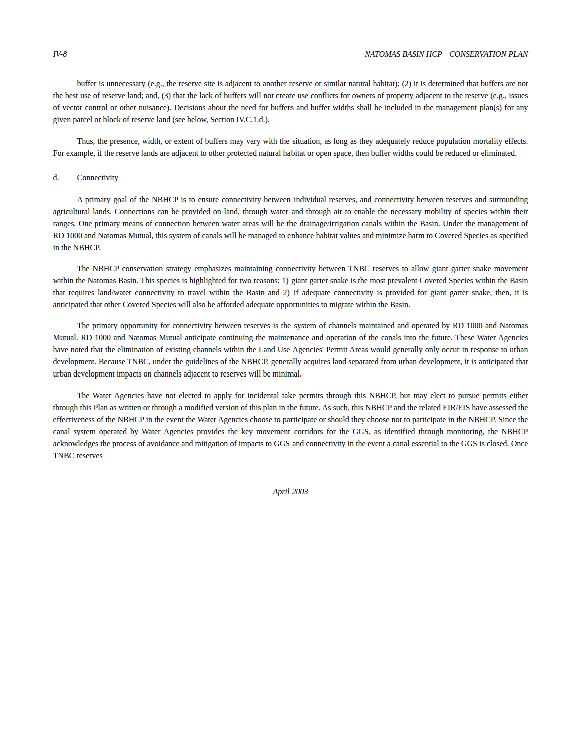IV-8 NATOMAS BASIN HCP—CONSERVATION PLAN
buffer is unnecessary (e.g., the reserve site is adjacent to another reserve or similar natural habitat); (2) it is determined that buffers are not the best use of reserve land; and, (3) that the lack of buffers will not create use conflicts for owners of property adjacent to the reserve (e.g., issues of vector control or other nuisance). Decisions about the need for buffers and buffer widths shall be included in the management plan(s) for any given parcel or block of reserve land (see below, Section IV.C.1.d.).
Thus, the presence, width, or extent of buffers may vary with the situation, as long as they adequately reduce population mortality effects. For example, if the reserve lands are adjacent to other protected natural habitat or open space, then buffer widths could be reduced or eliminated.
d. Connectivity
A primary goal of the NBHCP is to ensure connectivity between individual reserves, and connectivity between reserves and surrounding agricultural lands. Connections can be provided on land, through water and through air to enable the necessary mobility of species within their ranges. One primary means of connection between water areas will be the drainage/irrigation canals within the Basin. Under the management of RD 1000 and Natomas Mutual, this system of canals will be managed to enhance habitat values and minimize harm to Covered Species as specified in the NBHCP.
The NBHCP conservation strategy emphasizes maintaining connectivity between TNBC reserves to allow giant garter snake movement within the Natomas Basin. This species is highlighted for two reasons: 1) giant garter snake is the most prevalent Covered Species within the Basin that requires land/water connectivity to travel within the Basin and 2) if adequate connectivity is provided for giant garter snake, then, it is anticipated that other Covered Species will also be afforded adequate opportunities to migrate within the Basin.
The primary opportunity for connectivity between reserves is the system of channels maintained and operated by RD 1000 and Natomas Mutual. RD 1000 and Natomas Mutual anticipate continuing the maintenance and operation of the canals into the future. These Water Agencies have noted that the elimination of existing channels within the Land Use Agencies' Permit Areas would generally only occur in response to urban development. Because TNBC, under the guidelines of the NBHCP, generally acquires land separated from urban development, it is anticipated that urban development impacts on channels adjacent to reserves will be minimal.
The Water Agencies have not elected to apply for incidental take permits through this NBHCP, but may elect to pursue permits either through this Plan as written or through a modified version of this plan in the future. As such, this NBHCP and the related EIR/EIS have assessed the effectiveness of the NBHCP in the event the Water Agencies choose to participate or should they choose not to participate in the NBHCP. Since the canal system operated by Water Agencies provides the key movement corridors for the GGS, as identified through monitoring, the NBHCP acknowledges the process of avoidance and mitigation of impacts to GGS and connectivity in the event a canal essential to the GGS is closed. Once TNBC reserves
April 2003